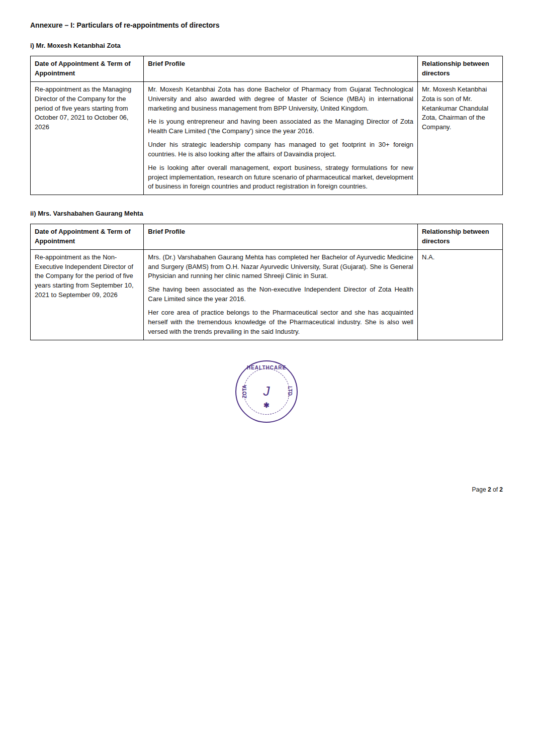Annexure – I: Particulars of re-appointments of directors
i) Mr. Moxesh Ketanbhai Zota
| Date of Appointment & Term of Appointment | Brief Profile | Relationship between directors |
| --- | --- | --- |
| Re-appointment as the Managing Director of the Company for the period of five years starting from October 07, 2021 to October 06, 2026 | Mr. Moxesh Ketanbhai Zota has done Bachelor of Pharmacy from Gujarat Technological University and also awarded with degree of Master of Science (MBA) in international marketing and business management from BPP University, United Kingdom. He is young entrepreneur and having been associated as the Managing Director of Zota Health Care Limited ('the Company') since the year 2016. Under his strategic leadership company has managed to get footprint in 30+ foreign countries. He is also looking after the affairs of Davaindia project. He is looking after overall management, export business, strategy formulations for new project implementation, research on future scenario of pharmaceutical market, development of business in foreign countries and product registration in foreign countries. | Mr. Moxesh Ketanbhai Zota is son of Mr. Ketankumar Chandulal Zota, Chairman of the Company. |
ii) Mrs. Varshabahen Gaurang Mehta
| Date of Appointment & Term of Appointment | Brief Profile | Relationship between directors |
| --- | --- | --- |
| Re-appointment as the Non-Executive Independent Director of the Company for the period of five years starting from September 10, 2021 to September 09, 2026 | Mrs. (Dr.) Varshabahen Gaurang Mehta has completed her Bachelor of Ayurvedic Medicine and Surgery (BAMS) from O.H. Nazar Ayurvedic University, Surat (Gujarat). She is General Physician and running her clinic named Shreeji Clinic in Surat. She having been associated as the Non-executive Independent Director of Zota Health Care Limited since the year 2016. Her core area of practice belongs to the Pharmaceutical sector and she has acquainted herself with the tremendous knowledge of the Pharmaceutical industry. She is also well versed with the trends prevailing in the said Industry. | N.A. |
HEALTHCARE
ZOTA
LTD.
J
✱
Page 2 of 2